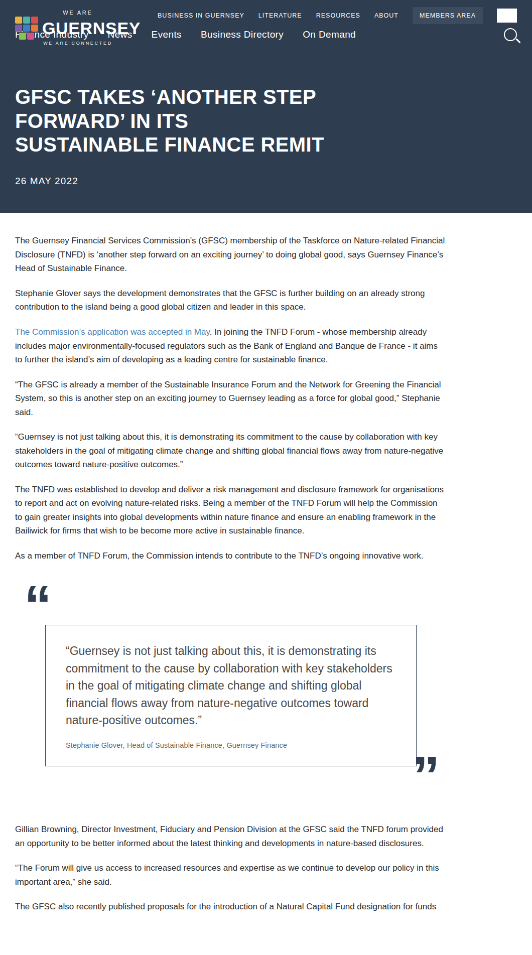Business in Guernsey Literature Resources About Members Area
WE ARE
Guernsey
WE ARE CONNECTED
Finance Industry News Events Business Directory On Demand
GFSC takes ‘another step forward’ in its sustainable finance remit
26 May 2022
The Guernsey Financial Services Commission’s (GFSC) membership of the Taskforce on Nature-related Financial Disclosure (TNFD) is ‘another step forward on an exciting journey’ to doing global good, says Guernsey Finance’s Head of Sustainable Finance.
Stephanie Glover says the development demonstrates that the GFSC is further building on an already strong contribution to the island being a good global citizen and leader in this space.
The Commission’s application was accepted in May. In joining the TNFD Forum - whose membership already includes major environmentally-focused regulators such as the Bank of England and Banque de France - it aims to further the island’s aim of developing as a leading centre for sustainable finance.
“The GFSC is already a member of the Sustainable Insurance Forum and the Network for Greening the Financial System, so this is another step on an exciting journey to Guernsey leading as a force for global good,” Stephanie said.
“Guernsey is not just talking about this, it is demonstrating its commitment to the cause by collaboration with key stakeholders in the goal of mitigating climate change and shifting global financial flows away from nature-negative outcomes toward nature-positive outcomes.”
The TNFD was established to develop and deliver a risk management and disclosure framework for organisations to report and act on evolving nature-related risks. Being a member of the TNFD Forum will help the Commission to gain greater insights into global developments within nature finance and ensure an enabling framework in the Bailiwick for firms that wish to be become more active in sustainable finance.
As a member of TNFD Forum, the Commission intends to contribute to the TNFD’s ongoing innovative work.
“
“Guernsey is not just talking about this, it is demonstrating its commitment to the cause by collaboration with key stakeholders in the goal of mitigating climate change and shifting global financial flows away from nature-negative outcomes toward nature-positive outcomes.”
Stephanie Glover, Head of Sustainable Finance, Guernsey Finance
”
Gillian Browning, Director Investment, Fiduciary and Pension Division at the GFSC said the TNFD forum provided an opportunity to be better informed about the latest thinking and developments in nature-based disclosures.
“The Forum will give us access to increased resources and expertise as we continue to develop our policy in this important area,” she said.
The GFSC also recently published proposals for the introduction of a Natural Capital Fund designation for funds